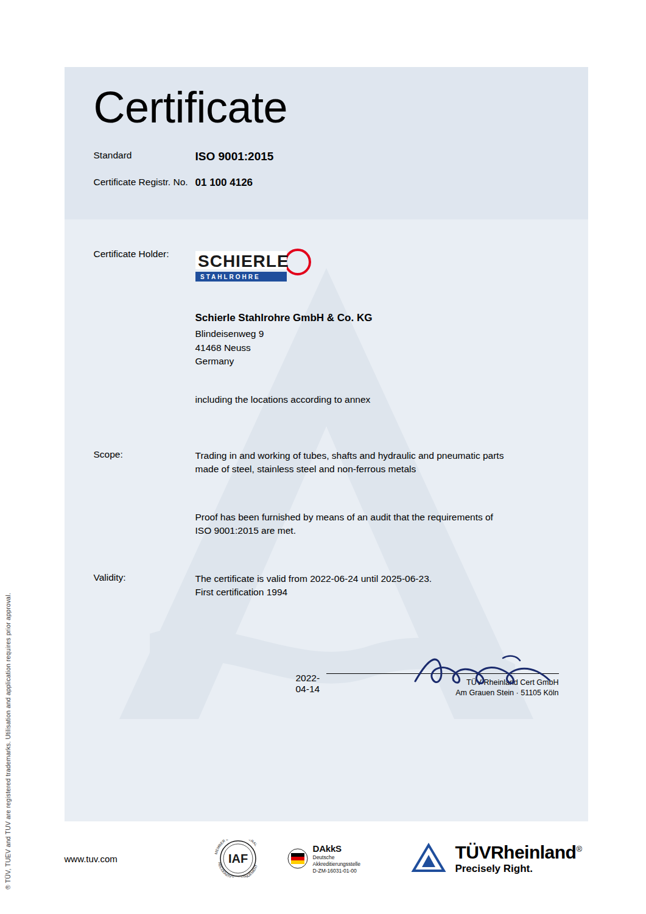® TÜV, TUEV and TUV are registered trademarks. Utilisation and application requires prior approval.
Certificate
Standard
ISO 9001:2015
Certificate Registr. No.
01 100 4126
Certificate Holder:
SCHIERLE STAHLROHRE
Schierle Stahlrohre GmbH & Co. KG
Blindeisenweg 9
41468 Neuss
Germany
including the locations according to annex
Scope:
Trading in and working of tubes, shafts and hydraulic and pneumatic parts made of steel, stainless steel and non-ferrous metals
Proof has been furnished by means of an audit that the requirements of ISO 9001:2015 are met.
Validity:
The certificate is valid from 2022-06-24 until 2025-06-23.
First certification 1994
2022-04-14
TÜV Rheinland Cert GmbH
Am Grauen Stein · 51105 Köln
www.tuv.com
MEMBER OF MULTILATERAL RECOGNITION ARRANGEMENT IAF
DAkkS
Deutsche
Akkreditierungsstelle
D-ZM-16031-01-00
TÜVRheinland®
Precisely Right.